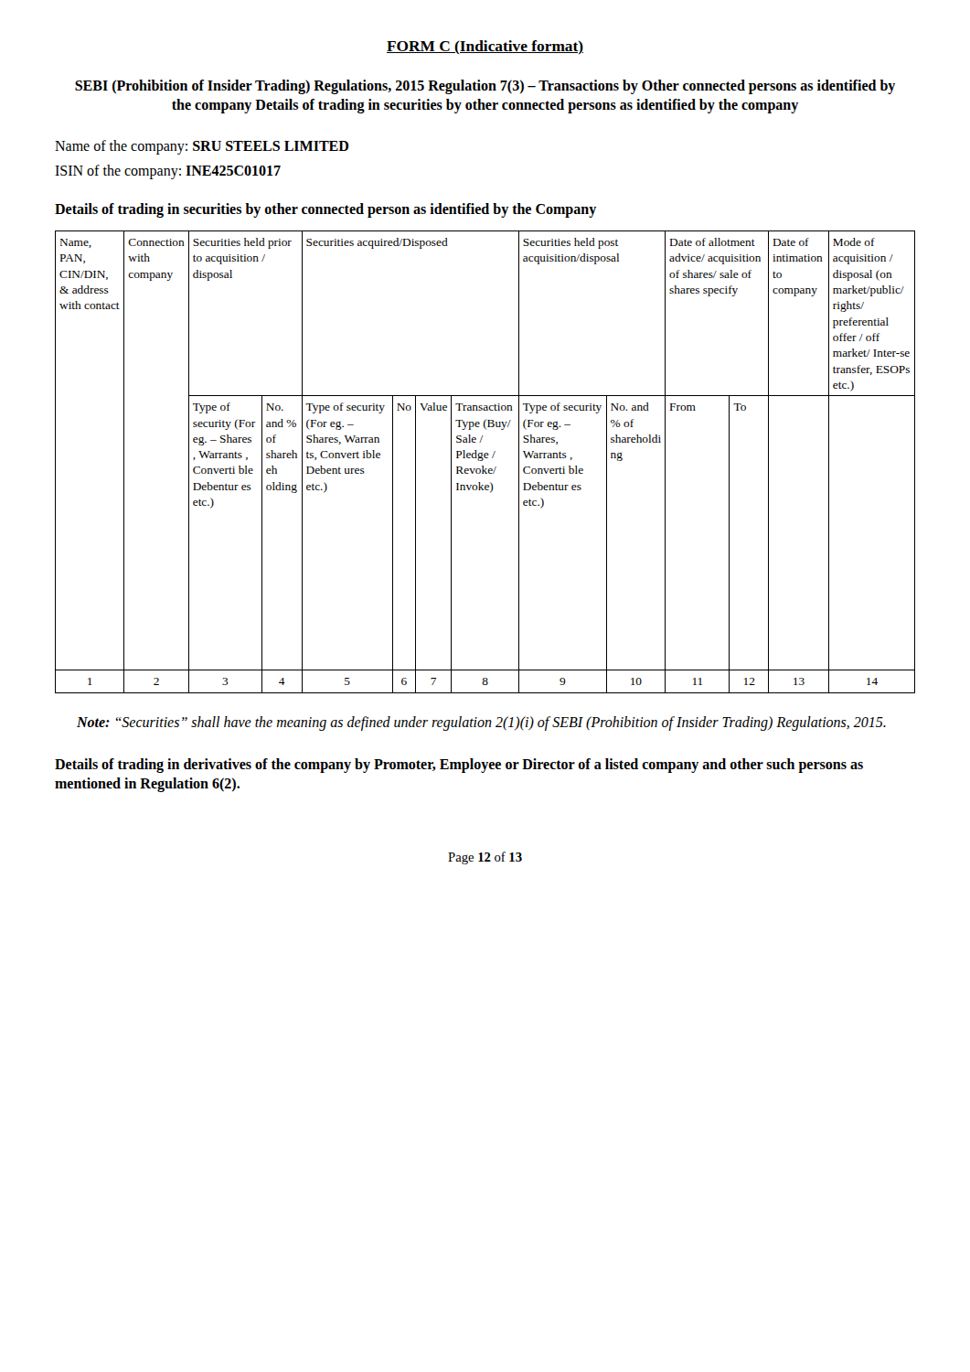FORM C (Indicative format)
SEBI (Prohibition of Insider Trading) Regulations, 2015 Regulation 7(3) – Transactions by Other connected persons as identified by the company Details of trading in securities by other connected persons as identified by the company
Name of the company: SRU STEELS LIMITED
ISIN of the company: INE425C01017
Details of trading in securities by other connected person as identified by the Company
| Name, PAN, CIN/DIN, & address with contact | Connection with company | Securities held prior to acquisition / disposal | Securities acquired/Disposed | Securities held post acquisition/disposal | Date of allotment advice/ acquisition of shares/ sale of shares specify | Date of intimation to company | Mode of acquisition / disposal (on market/public/ rights/ preferential offer / off market/ Inter-se transfer, ESOPs etc.) |
| Type of security (For eg. – Shares , Warrants , Converti ble Debentur es etc.) | No. and % of shareh eh olding | Type of security (For eg. – Shares, Warran ts, Convert ible Debent ures etc.) | No | Value | Transaction Type (Buy/ Sale / Pledge / Revoke/ Invoke) | Type of security (For eg. – Shares, Warrants , Converti ble Debentur es etc.) | No. and % of shareholdi ng | From | To | | |
| 1 | 2 | 3 | 4 | 5 | 6 | 7 | 8 | 9 | 10 | 11 | 12 | 13 | 14 |
Note: “Securities” shall have the meaning as defined under regulation 2(1)(i) of SEBI (Prohibition of Insider Trading) Regulations, 2015.
Details of trading in derivatives of the company by Promoter, Employee or Director of a listed company and other such persons as mentioned in Regulation 6(2).
Page 12 of 13